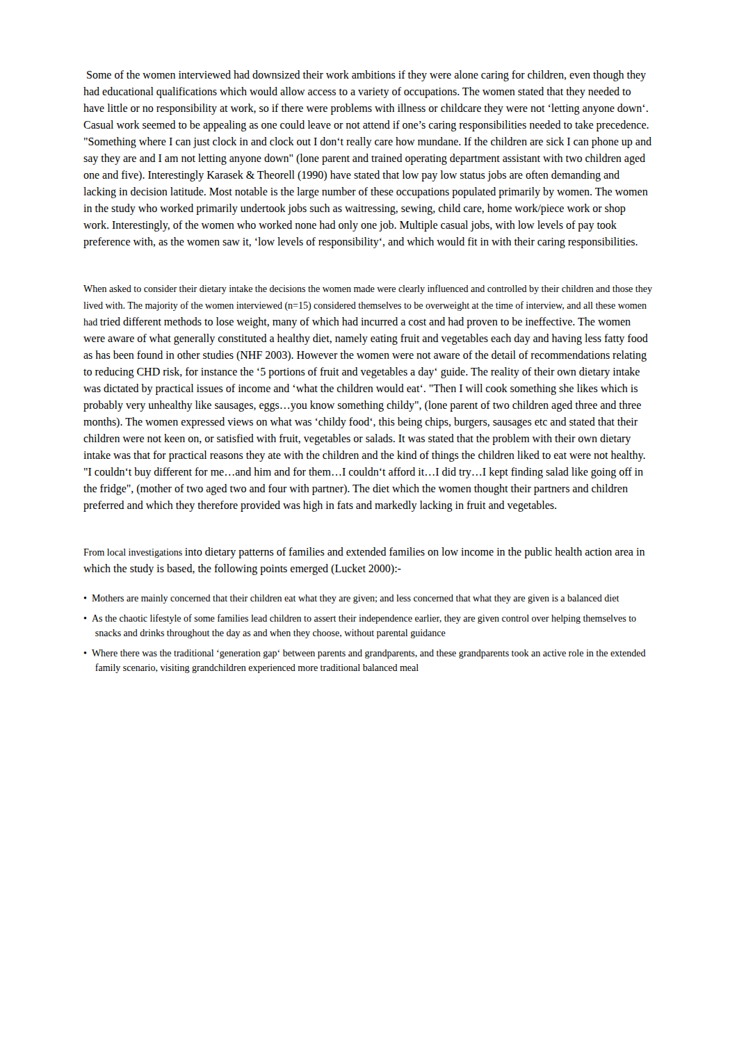Some of the women interviewed had downsized their work ambitions if they were alone caring for children, even though they had educational qualifications which would allow access to a variety of occupations. The women stated that they needed to have little or no responsibility at work, so if there were problems with illness or childcare they were not ‘letting anyone down‘. Casual work seemed to be appealing as one could leave or not attend if one’s caring responsibilities needed to take precedence. "Something where I can just clock in and clock out I don‘t really care how mundane. If the children are sick I can phone up and say they are and I am not letting anyone down" (lone parent and trained operating department assistant with two children aged one and five). Interestingly Karasek & Theorell (1990) have stated that low pay low status jobs are often demanding and lacking in decision latitude. Most notable is the large number of these occupations populated primarily by women. The women in the study who worked primarily undertook jobs such as waitressing, sewing, child care, home work/piece work or shop work. Interestingly, of the women who worked none had only one job. Multiple casual jobs, with low levels of pay took preference with, as the women saw it, ‘low levels of responsibility‘, and which would fit in with their caring responsibilities.
When asked to consider their dietary intake the decisions the women made were clearly influenced and controlled by their children and those they lived with. The majority of the women interviewed (n=15) considered themselves to be overweight at the time of interview, and all these women had tried different methods to lose weight, many of which had incurred a cost and had proven to be ineffective. The women were aware of what generally constituted a healthy diet, namely eating fruit and vegetables each day and having less fatty food as has been found in other studies (NHF 2003). However the women were not aware of the detail of recommendations relating to reducing CHD risk, for instance the ‘5 portions of fruit and vegetables a day‘ guide. The reality of their own dietary intake was dictated by practical issues of income and ‘what the children would eat‘. "Then I will cook something she likes which is probably very unhealthy like sausages, eggs…you know something childy", (lone parent of two children aged three and three months). The women expressed views on what was ‘childy food‘, this being chips, burgers, sausages etc and stated that their children were not keen on, or satisfied with fruit, vegetables or salads. It was stated that the problem with their own dietary intake was that for practical reasons they ate with the children and the kind of things the children liked to eat were not healthy. "I couldn‘t buy different for me…and him and for them…I couldn‘t afford it…I did try…I kept finding salad like going off in the fridge", (mother of two aged two and four with partner). The diet which the women thought their partners and children preferred and which they therefore provided was high in fats and markedly lacking in fruit and vegetables.
From local investigations into dietary patterns of families and extended families on low income in the public health action area in which the study is based, the following points emerged (Lucket 2000):-
Mothers are mainly concerned that their children eat what they are given; and less concerned that what they are given is a balanced diet
As the chaotic lifestyle of some families lead children to assert their independence earlier, they are given control over helping themselves to snacks and drinks throughout the day as and when they choose, without parental guidance
Where there was the traditional ‘generation gap‘ between parents and grandparents, and these grandparents took an active role in the extended family scenario, visiting grandchildren experienced more traditional balanced meal